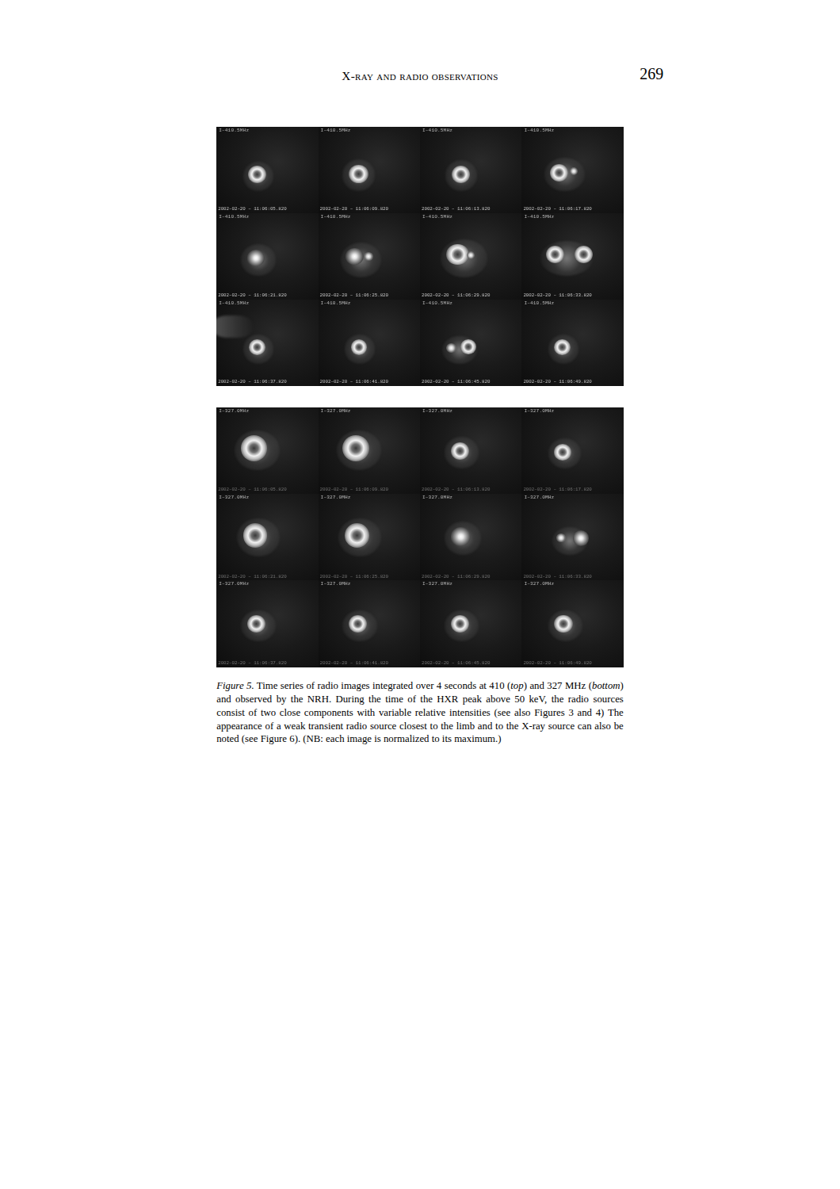X-ray and radio observations 269
I–410.5MHz
2002–02–20 – 11:06:05.820
I–410.5MHz
2002–02–20 – 11:06:09.820
I–410.5MHz
2002–02–20 – 11:06:13.820
I–410.5MHz
2002–02–20 – 11:06:17.820
I–410.5MHz
2002–02–20 – 11:06:21.820
I–410.5MHz
2002–02–20 – 11:06:25.820
I–410.5MHz
2002–02–20 – 11:06:29.820
I–410.5MHz
2002–02–20 – 11:06:33.820
I–410.5MHz
2002–02–20 – 11:06:37.820
I–410.5MHz
2002–02–20 – 11:06:41.820
I–410.5MHz
2002–02–20 – 11:06:45.820
I–410.5MHz
2002–02–20 – 11:06:49.820
I–327.0MHz
2002–02–20 – 11:06:05.820
I–327.0MHz
2002–02–20 – 11:06:09.820
I–327.0MHz
2002–02–20 – 11:06:13.820
I–327.0MHz
2002–02–20 – 11:06:17.820
I–327.0MHz
2002–02–20 – 11:06:21.820
I–327.0MHz
2002–02–20 – 11:06:25.820
I–327.0MHz
2002–02–20 – 11:06:29.820
I–327.0MHz
2002–02–20 – 11:06:33.820
I–327.0MHz
2002–02–20 – 11:06:37.820
I–327.0MHz
2002–02–20 – 11:06:41.820
I–327.0MHz
2002–02–20 – 11:06:45.820
I–327.0MHz
2002–02–20 – 11:06:49.820
Figure 5. Time series of radio images integrated over 4 seconds at 410 (top) and 327 MHz (bottom) and observed by the NRH. During the time of the HXR peak above 50 keV, the radio sources consist of two close components with variable relative intensities (see also Figures 3 and 4) The appearance of a weak transient radio source closest to the limb and to the X-ray source can also be noted (see Figure 6). (NB: each image is normalized to its maximum.)